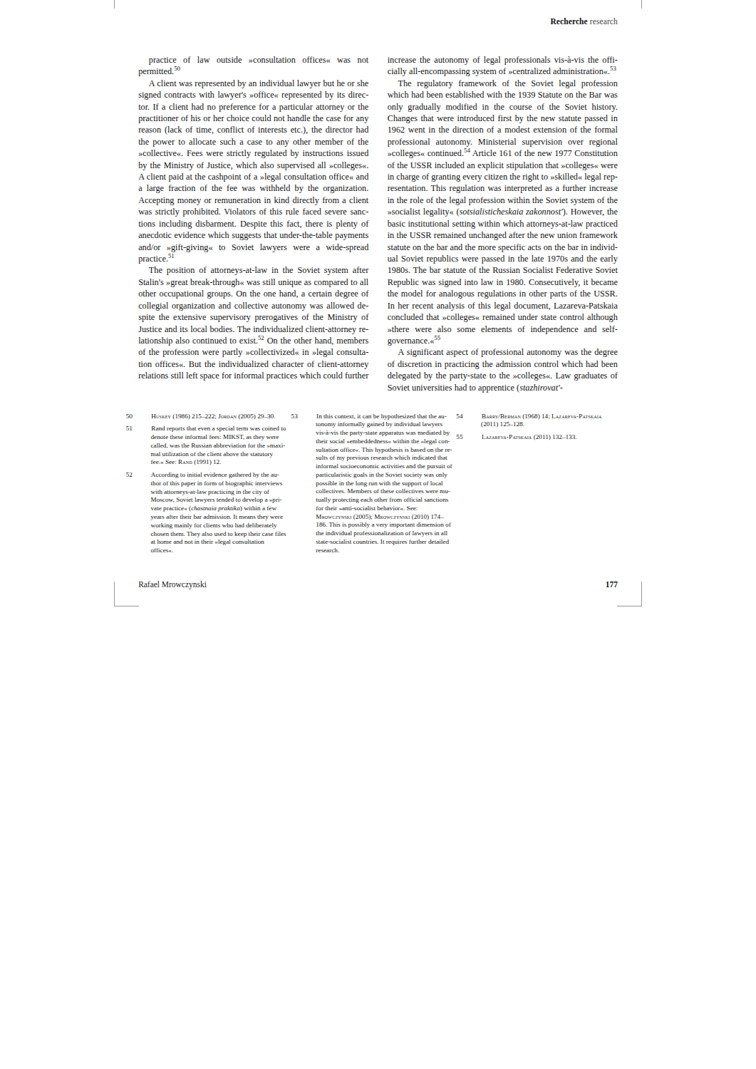Recherche research
practice of law outside »consultation offices« was not permitted.50
A client was represented by an individual lawyer but he or she signed contracts with lawyer's »office« represented by its director. If a client had no preference for a particular attorney or the practitioner of his or her choice could not handle the case for any reason (lack of time, conflict of interests etc.), the director had the power to allocate such a case to any other member of the »collective«. Fees were strictly regulated by instructions issued by the Ministry of Justice, which also supervised all »colleges«. A client paid at the cashpoint of a »legal consultation office« and a large fraction of the fee was withheld by the organization. Accepting money or remuneration in kind directly from a client was strictly prohibited. Violators of this rule faced severe sanctions including disbarment. Despite this fact, there is plenty of anecdotic evidence which suggests that under-the-table payments and/or »gift-giving« to Soviet lawyers were a wide-spread practice.51
The position of attorneys-at-law in the Soviet system after Stalin's »great break-through« was still unique as compared to all other occupational groups. On the one hand, a certain degree of collegial organization and collective autonomy was allowed despite the extensive supervisory prerogatives of the Ministry of Justice and its local bodies. The individualized client-attorney relationship also continued to exist.52 On the other hand, members of the profession were partly »collectivized« in »legal consultation offices«. But the individualized character of client-attorney relations still left space for informal practices which could further increase the autonomy of legal professionals vis-à-vis the officially all-encompassing system of »centralized administration«.53
The regulatory framework of the Soviet legal profession which had been established with the 1939 Statute on the Bar was only gradually modified in the course of the Soviet history. Changes that were introduced first by the new statute passed in 1962 went in the direction of a modest extension of the formal professional autonomy. Ministerial supervision over regional »colleges« continued.54 Article 161 of the new 1977 Constitution of the USSR included an explicit stipulation that »colleges« were in charge of granting every citizen the right to »skilled« legal representation. This regulation was interpreted as a further increase in the role of the legal profession within the Soviet system of the »socialist legality« (sotsialisticheskaia zakonnost'). However, the basic institutional setting within which attorneys-at-law practiced in the USSR remained unchanged after the new union framework statute on the bar and the more specific acts on the bar in individual Soviet republics were passed in the late 1970s and the early 1980s. The bar statute of the Russian Socialist Federative Soviet Republic was signed into law in 1980. Consecutively, it became the model for analogous regulations in other parts of the USSR. In her recent analysis of this legal document, Lazareva-Patskaia concluded that »colleges« remained under state control although »there were also some elements of independence and self-governance.«55
A significant aspect of professional autonomy was the degree of discretion in practicing the admission control which had been delegated by the party-state to the »colleges«. Law graduates of Soviet universities had to apprentice (stazhirovat'-
50 Huskey (1986) 215–222; Jordan (2005) 29–30.
51 Rand reports that even a special term was coined to denote these informal fees: MIKST, as they were called, was the Russian abbreviation for the »maximal utilization of the client above the statutory fee.« See: Rand (1991) 12.
52 According to initial evidence gathered by the author of this paper in form of biographic interviews with attorneys-at-law practicing in the city of Moscow, Soviet lawyers tended to develop a »private practice« (chastnaia praktika) within a few years after their bar admission. It means they were working mainly for clients who had deliberately chosen them. They also used to keep their case files at home and not in their »legal consultation offices«.
53 In this context, it can be hypothesized that the autonomy informally gained by individual lawyers vis-à-vis the party-state apparatus was mediated by their social »embeddedness« within the »legal consultation office«. This hypothesis is based on the results of my previous research which indicated that informal socioeconomic activities and the pursuit of particularistic goals in the Soviet society was only possible in the long run with the support of local collectives. Members of these collectives were mutually protecting each other from official sanctions for their »anti-socialist behavior«. See: Mrowczynski (2005); Mrowczynski (2010) 174–186. This is possibly a very important dimension of the individual professionalization of lawyers in all state-socialist countries. It requires further detailed research.
54 Barry/Berman (1968) 14; Lazareva-Patskaia (2011) 125–128.
55 Lazareva-Patskaia (2011) 132–133.
Rafael Mrowczynski 177